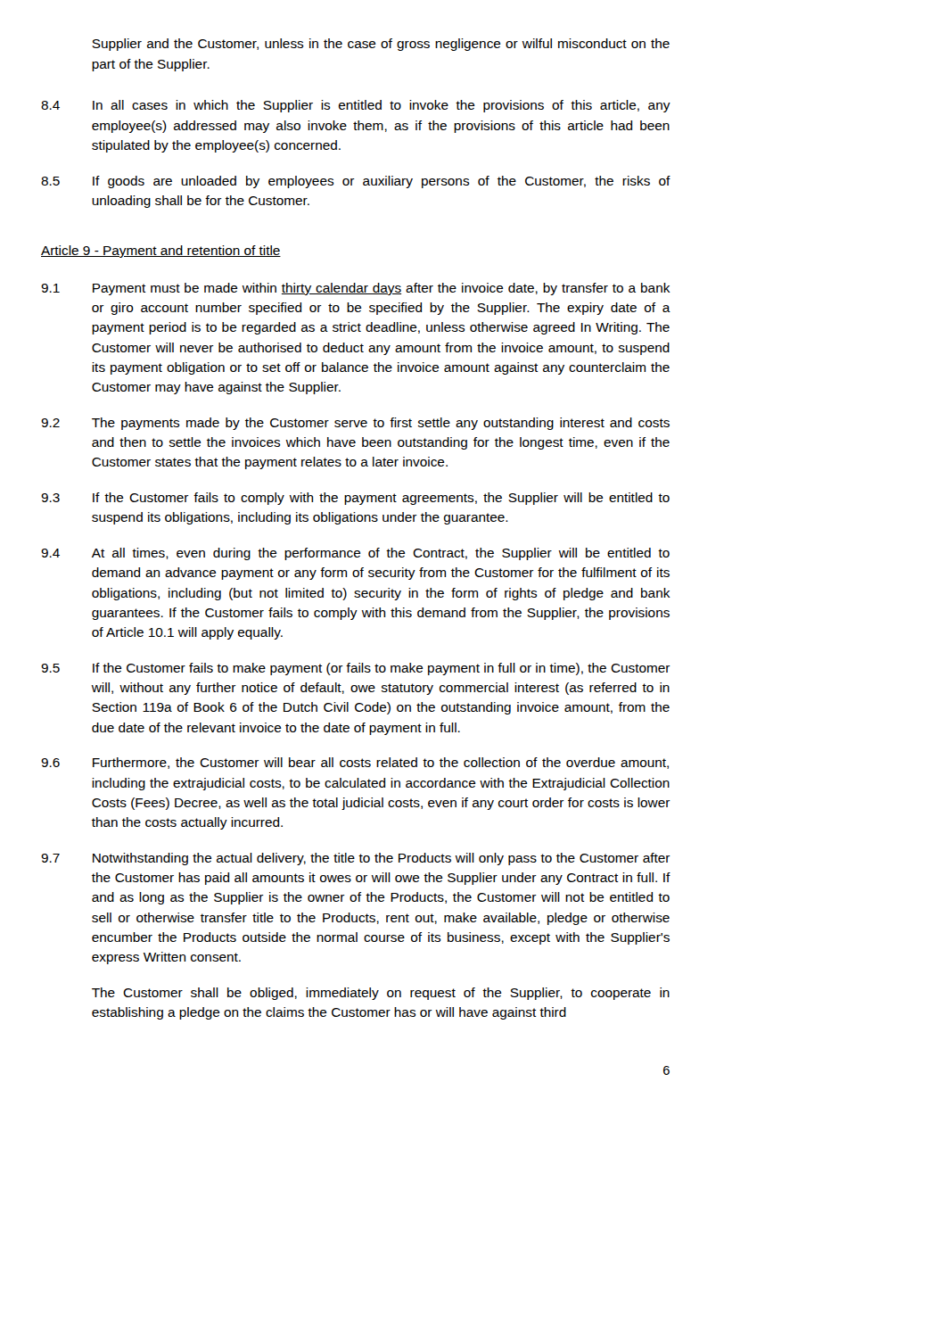Supplier and the Customer, unless in the case of gross negligence or wilful misconduct on the part of the Supplier.
8.4
In all cases in which the Supplier is entitled to invoke the provisions of this article, any employee(s) addressed may also invoke them, as if the provisions of this article had been stipulated by the employee(s) concerned.
8.5
If goods are unloaded by employees or auxiliary persons of the Customer, the risks of unloading shall be for the Customer.
Article 9 - Payment and retention of title
9.1
Payment must be made within thirty calendar days after the invoice date, by transfer to a bank or giro account number specified or to be specified by the Supplier. The expiry date of a payment period is to be regarded as a strict deadline, unless otherwise agreed In Writing. The Customer will never be authorised to deduct any amount from the invoice amount, to suspend its payment obligation or to set off or balance the invoice amount against any counterclaim the Customer may have against the Supplier.
9.2
The payments made by the Customer serve to first settle any outstanding interest and costs and then to settle the invoices which have been outstanding for the longest time, even if the Customer states that the payment relates to a later invoice.
9.3
If the Customer fails to comply with the payment agreements, the Supplier will be entitled to suspend its obligations, including its obligations under the guarantee.
9.4
At all times, even during the performance of the Contract, the Supplier will be entitled to demand an advance payment or any form of security from the Customer for the fulfilment of its obligations, including (but not limited to) security in the form of rights of pledge and bank guarantees. If the Customer fails to comply with this demand from the Supplier, the provisions of Article 10.1 will apply equally.
9.5
If the Customer fails to make payment (or fails to make payment in full or in time), the Customer will, without any further notice of default, owe statutory commercial interest (as referred to in Section 119a of Book 6 of the Dutch Civil Code) on the outstanding invoice amount, from the due date of the relevant invoice to the date of payment in full.
9.6
Furthermore, the Customer will bear all costs related to the collection of the overdue amount, including the extrajudicial costs, to be calculated in accordance with the Extrajudicial Collection Costs (Fees) Decree, as well as the total judicial costs, even if any court order for costs is lower than the costs actually incurred.
9.7
Notwithstanding the actual delivery, the title to the Products will only pass to the Customer after the Customer has paid all amounts it owes or will owe the Supplier under any Contract in full. If and as long as the Supplier is the owner of the Products, the Customer will not be entitled to sell or otherwise transfer title to the Products, rent out, make available, pledge or otherwise encumber the Products outside the normal course of its business, except with the Supplier's express Written consent.
The Customer shall be obliged, immediately on request of the Supplier, to cooperate in establishing a pledge on the claims the Customer has or will have against third
6